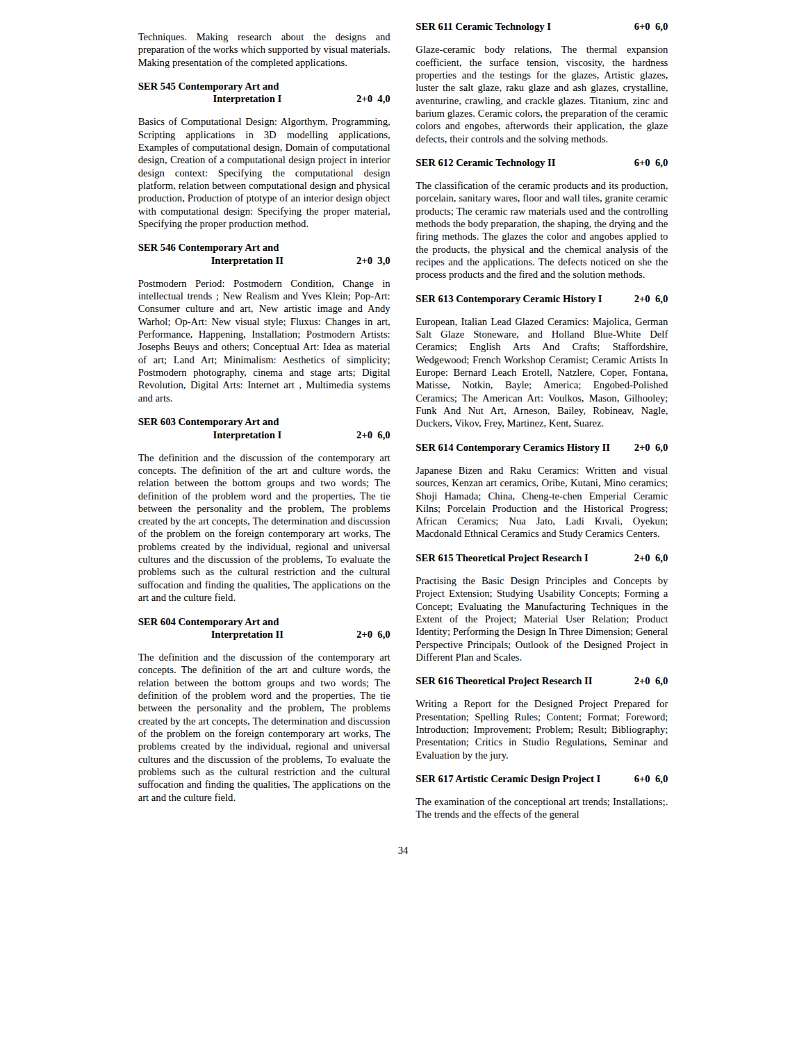Techniques. Making research about the designs and preparation of the works which supported by visual materials. Making presentation of the completed applications.
SER 545 Contemporary Art and Interpretation I 2+0 4,0
Basics of Computational Design: Algorthym, Programming, Scripting applications in 3D modelling applications, Examples of computational design, Domain of computational design, Creation of a computational design project in interior design context: Specifying the computational design platform, relation between computational design and physical production, Production of ptotype of an interior design object with computational design: Specifying the proper material, Specifying the proper production method.
SER 546 Contemporary Art and Interpretation II 2+0 3,0
Postmodern Period: Postmodern Condition, Change in intellectual trends ; New Realism and Yves Klein; Pop-Art: Consumer culture and art, New artistic image and Andy Warhol; Op-Art: New visual style; Fluxus: Changes in art, Performance, Happening, Installation; Postmodern Artists: Josephs Beuys and others; Conceptual Art: Idea as material of art; Land Art; Minimalism: Aesthetics of simplicity; Postmodern photography, cinema and stage arts; Digital Revolution, Digital Arts: Internet art , Multimedia systems and arts.
SER 603 Contemporary Art and Interpretation I 2+0 6,0
The definition and the discussion of the contemporary art concepts. The definition of the art and culture words, the relation between the bottom groups and two words; The definition of the problem word and the properties, The tie between the personality and the problem, The problems created by the art concepts, The determination and discussion of the problem on the foreign contemporary art works, The problems created by the individual, regional and universal cultures and the discussion of the problems, To evaluate the problems such as the cultural restriction and the cultural suffocation and finding the qualities, The applications on the art and the culture field.
SER 604 Contemporary Art and Interpretation II 2+0 6,0
The definition and the discussion of the contemporary art concepts. The definition of the art and culture words, the relation between the bottom groups and two words; The definition of the problem word and the properties, The tie between the personality and the problem, The problems created by the art concepts, The determination and discussion of the problem on the foreign contemporary art works, The problems created by the individual, regional and universal cultures and the discussion of the problems, To evaluate the problems such as the cultural restriction and the cultural suffocation and finding the qualities, The applications on the art and the culture field.
SER 611 Ceramic Technology I 6+0 6,0
Glaze-ceramic body relations, The thermal expansion coefficient, the surface tension, viscosity, the hardness properties and the testings for the glazes, Artistic glazes, luster the salt glaze, raku glaze and ash glazes, crystalline, aventurine, crawling, and crackle glazes. Titanium, zinc and barium glazes. Ceramic colors, the preparation of the ceramic colors and engobes, afterwords their application, the glaze defects, their controls and the solving methods.
SER 612 Ceramic Technology II 6+0 6,0
The classification of the ceramic products and its production, porcelain, sanitary wares, floor and wall tiles, granite ceramic products; The ceramic raw materials used and the controlling methods the body preparation, the shaping, the drying and the firing methods. The glazes the color and angobes applied to the products, the physical and the chemical analysis of the recipes and the applications. The defects noticed on she the process products and the fired and the solution methods.
SER 613 Contemporary Ceramic History I 2+0 6,0
European, Italian Lead Glazed Ceramics: Majolica, German Salt Glaze Stoneware, and Holland Blue-White Delf Ceramics; English Arts And Crafts; Staffordshire, Wedgewood; French Workshop Ceramist; Ceramic Artists In Europe: Bernard Leach Erotell, Natzlere, Coper, Fontana, Matisse, Notkin, Bayle; America; Engobed-Polished Ceramics; The American Art: Voulkos, Mason, Gilhooley; Funk And Nut Art, Arneson, Bailey, Robineav, Nagle, Duckers, Vikov, Frey, Martinez, Kent, Suarez.
SER 614 Contemporary Ceramics History II 2+0 6,0
Japanese Bizen and Raku Ceramics: Written and visual sources, Kenzan art ceramics, Oribe, Kutani, Mino ceramics; Shoji Hamada; China, Cheng-te-chen Emperial Ceramic Kilns; Porcelain Production and the Historical Progress; African Ceramics; Nua Jato, Ladi Kıvali, Oyekun; Macdonald Ethnical Ceramics and Study Ceramics Centers.
SER 615 Theoretical Project Research I 2+0 6,0
Practising the Basic Design Principles and Concepts by Project Extension; Studying Usability Concepts; Forming a Concept; Evaluating the Manufacturing Techniques in the Extent of the Project; Material User Relation; Product Identity; Performing the Design In Three Dimension; General Perspective Principals; Outlook of the Designed Project in Different Plan and Scales.
SER 616 Theoretical Project Research II 2+0 6,0
Writing a Report for the Designed Project Prepared for Presentation; Spelling Rules; Content; Format; Foreword; Introduction; Improvement; Problem; Result; Bibliography; Presentation; Critics in Studio Regulations, Seminar and Evaluation by the jury.
SER 617 Artistic Ceramic Design Project I 6+0 6,0
The examination of the conceptional art trends; Installations;. The trends and the effects of the general
34